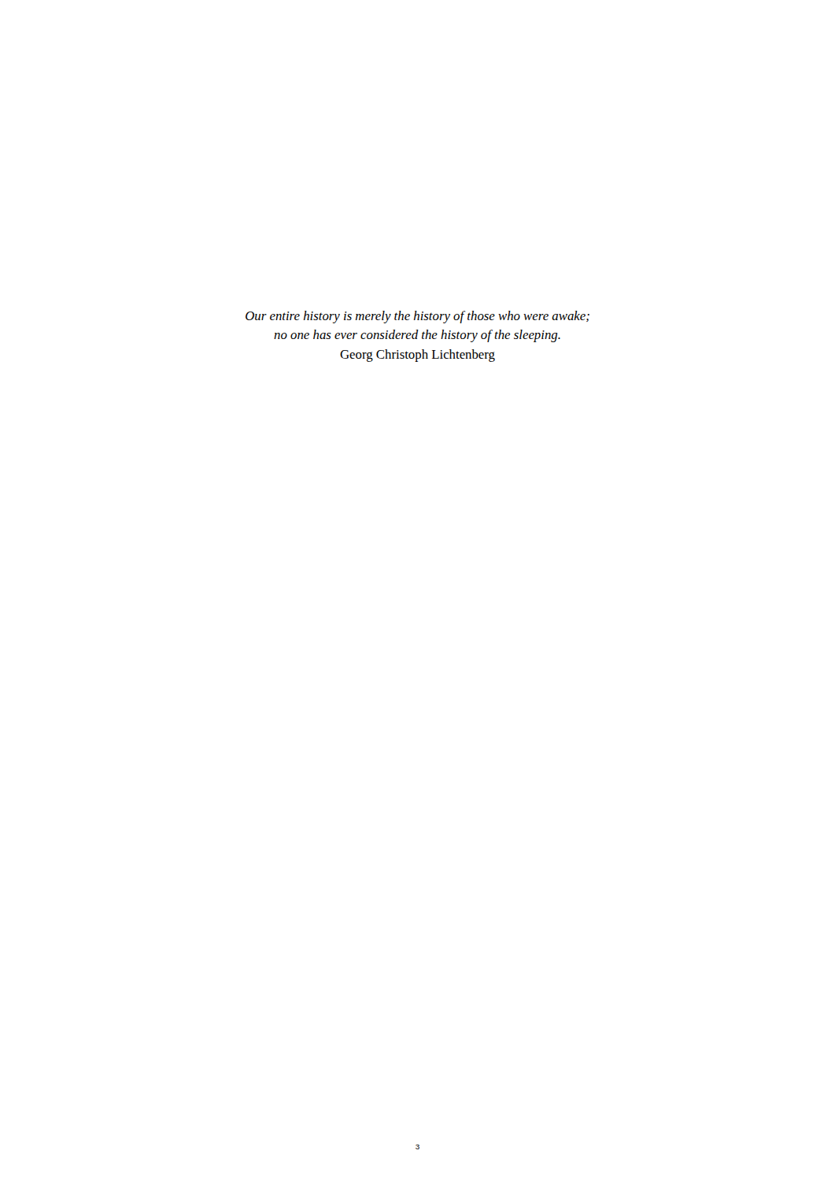Our entire history is merely the history of those who were awake; no one has ever considered the history of the sleeping. Georg Christoph Lichtenberg
3